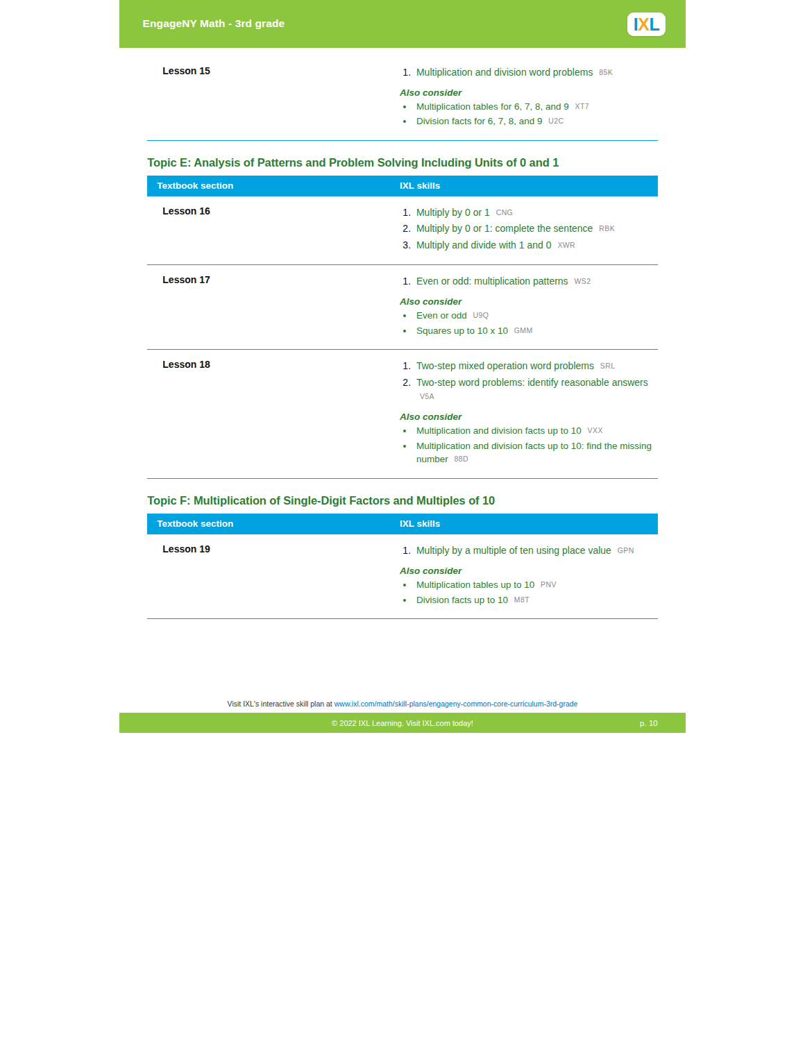EngageNY Math - 3rd grade
IXL
| Lesson 15 | Multiplication and division word problems 85K Also consider Multiplication tables for 6, 7, 8, and 9 XT7 Division facts for 6, 7, 8, and 9 U2C |
Topic E: Analysis of Patterns and Problem Solving Including Units of 0 and 1
| Textbook section | IXL skills |
| --- | --- |
| Lesson 16 | Multiply by 0 or 1 CNG Multiply by 0 or 1: complete the sentence RBK Multiply and divide with 1 and 0 XWR |
| Lesson 17 | Even or odd: multiplication patterns WS2 Also consider Even or odd U9Q Squares up to 10 x 10 GMM |
| Lesson 18 | Two-step mixed operation word problems SRL Two-step word problems: identify reasonable answers V5A Also consider Multiplication and division facts up to 10 VXX Multiplication and division facts up to 10: find the missing number 88D |
Topic F: Multiplication of Single-Digit Factors and Multiples of 10
| Textbook section | IXL skills |
| --- | --- |
| Lesson 19 | Multiply by a multiple of ten using place value GPN Also consider Multiplication tables up to 10 PNV Division facts up to 10 M8T |
Visit IXL's interactive skill plan at www.ixl.com/math/skill-plans/engageny-common-core-curriculum-3rd-grade
© 2022 IXL Learning. Visit IXL.com today!
p. 10